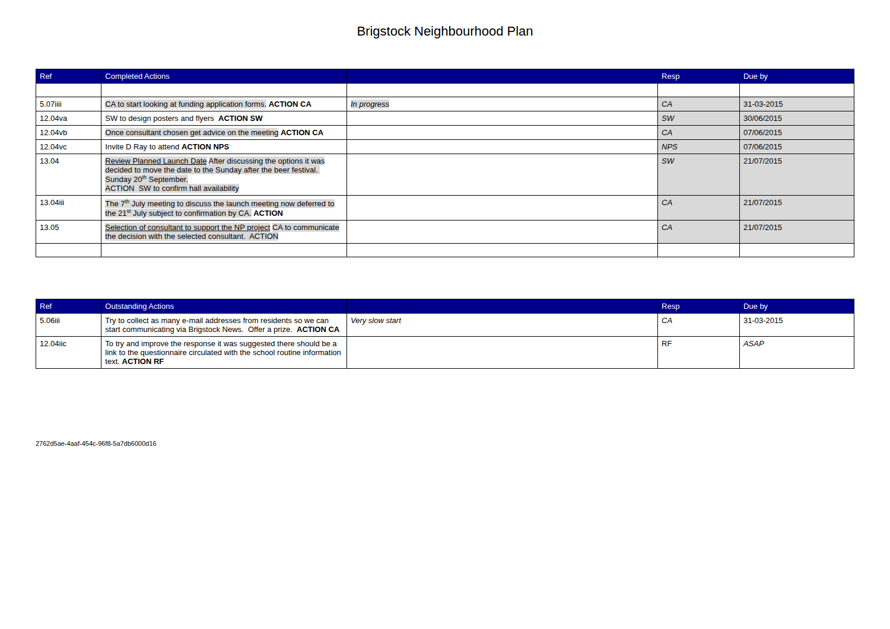Brigstock Neighbourhood Plan
| Ref | Completed Actions | | Resp | Due by |
| --- | --- | --- | --- | --- |
| 5.07iiii | CA to start looking at funding application forms. ACTION CA | In progress | CA | 31-03-2015 |
| 12.04va | SW to design posters and flyers ACTION SW | | SW | 30/06/2015 |
| 12.04vb | Once consultant chosen get advice on the meeting ACTION CA | | CA | 07/06/2015 |
| 12.04vc | Invite D Ray to attend ACTION NPS | | NPS | 07/06/2015 |
| 13.04 | Review Planned Launch Date After discussing the options it was decided to move the date to the Sunday after the beer festival. Sunday 20 th September. ACTION SW to confirm hall availability | | SW | 21/07/2015 |
| 13.04iii | The 7 th July meeting to discuss the launch meeting now deferred to the 21 st July subject to confirmation by CA. ACTION | | CA | 21/07/2015 |
| 13.05 | Selection of consultant to support the NP project CA to communicate the decision with the selected consultant. ACTION | | CA | 21/07/2015 |
| Ref | Outstanding Actions | | Resp | Due by |
| --- | --- | --- | --- | --- |
| 5.06iii | Try to collect as many e-mail addresses from residents so we can start communicating via Brigstock News. Offer a prize. ACTION CA | Very slow start | CA | 31-03-2015 |
| 12.04iic | To try and improve the response it was suggested there should be a link to the questionnaire circulated with the school routine information text. ACTION RF | | RF | ASAP |
2762d5ae-4aaf-454c-96f8-5a7db6000d16